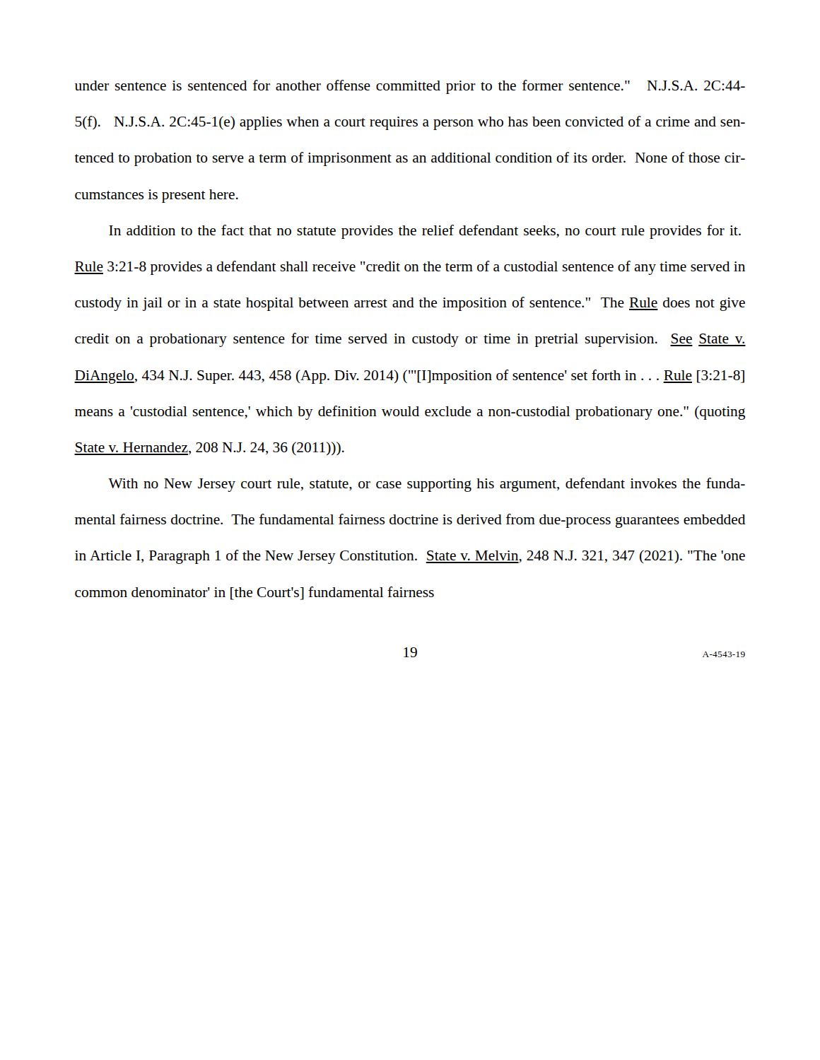under sentence is sentenced for another offense committed prior to the former sentence." N.J.S.A. 2C:44-5(f). N.J.S.A. 2C:45-1(e) applies when a court requires a person who has been convicted of a crime and sentenced to probation to serve a term of imprisonment as an additional condition of its order. None of those circumstances is present here.
In addition to the fact that no statute provides the relief defendant seeks, no court rule provides for it. Rule 3:21-8 provides a defendant shall receive "credit on the term of a custodial sentence of any time served in custody in jail or in a state hospital between arrest and the imposition of sentence." The Rule does not give credit on a probationary sentence for time served in custody or time in pretrial supervision. See State v. DiAngelo, 434 N.J. Super. 443, 458 (App. Div. 2014) ("'[I]mposition of sentence' set forth in . . . Rule [3:21-8] means a 'custodial sentence,' which by definition would exclude a non-custodial probationary one." (quoting State v. Hernandez, 208 N.J. 24, 36 (2011))).
With no New Jersey court rule, statute, or case supporting his argument, defendant invokes the fundamental fairness doctrine. The fundamental fairness doctrine is derived from due-process guarantees embedded in Article I, Paragraph 1 of the New Jersey Constitution. State v. Melvin, 248 N.J. 321, 347 (2021). "The 'one common denominator' in [the Court's] fundamental fairness
19
A-4543-19